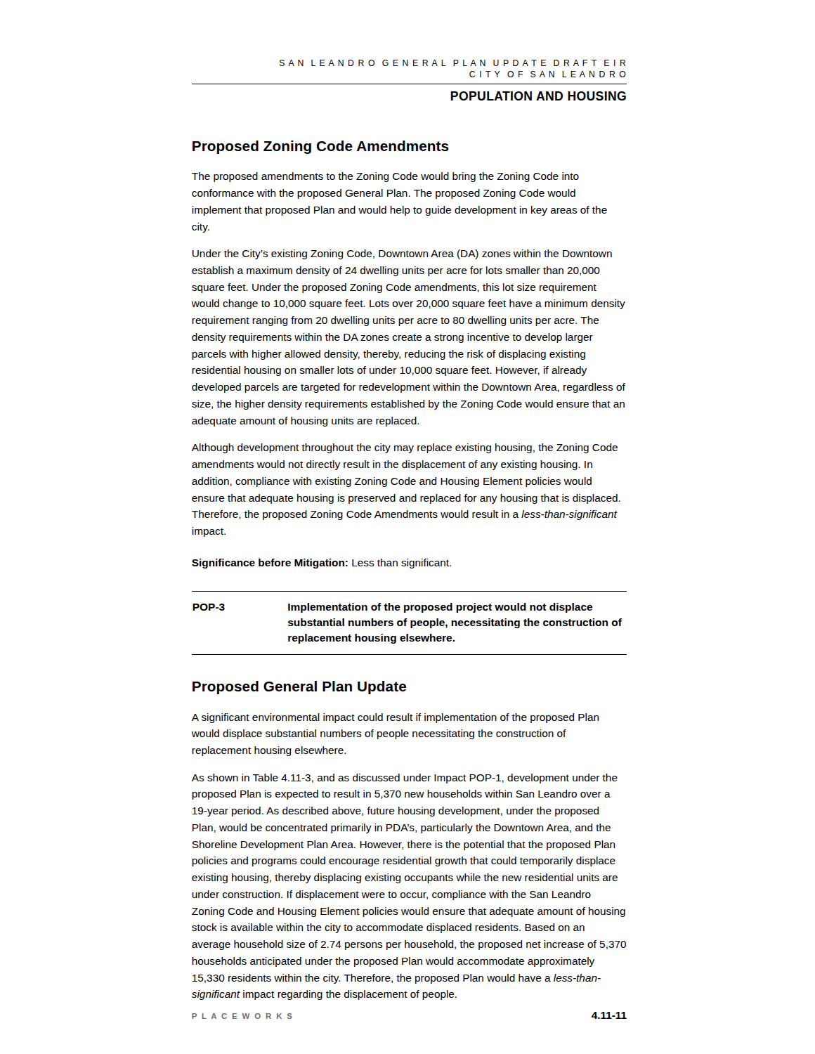S A N L E A N D R O G E N E R A L P L A N U P D A T E D R A F T E I R C I T Y O F S A N L E A N D R O
POPULATION AND HOUSING
Proposed Zoning Code Amendments
The proposed amendments to the Zoning Code would bring the Zoning Code into conformance with the proposed General Plan. The proposed Zoning Code would implement that proposed Plan and would help to guide development in key areas of the city.
Under the City’s existing Zoning Code, Downtown Area (DA) zones within the Downtown establish a maximum density of 24 dwelling units per acre for lots smaller than 20,000 square feet. Under the proposed Zoning Code amendments, this lot size requirement would change to 10,000 square feet. Lots over 20,000 square feet have a minimum density requirement ranging from 20 dwelling units per acre to 80 dwelling units per acre. The density requirements within the DA zones create a strong incentive to develop larger parcels with higher allowed density, thereby, reducing the risk of displacing existing residential housing on smaller lots of under 10,000 square feet. However, if already developed parcels are targeted for redevelopment within the Downtown Area, regardless of size, the higher density requirements established by the Zoning Code would ensure that an adequate amount of housing units are replaced.
Although development throughout the city may replace existing housing, the Zoning Code amendments would not directly result in the displacement of any existing housing. In addition, compliance with existing Zoning Code and Housing Element policies would ensure that adequate housing is preserved and replaced for any housing that is displaced. Therefore, the proposed Zoning Code Amendments would result in a less-than-significant impact.
Significance before Mitigation: Less than significant.
| POP-3 | Implementation of the proposed project would not displace substantial numbers of people, necessitating the construction of replacement housing elsewhere. |
Proposed General Plan Update
A significant environmental impact could result if implementation of the proposed Plan would displace substantial numbers of people necessitating the construction of replacement housing elsewhere.
As shown in Table 4.11-3, and as discussed under Impact POP-1, development under the proposed Plan is expected to result in 5,370 new households within San Leandro over a 19-year period. As described above, future housing development, under the proposed Plan, would be concentrated primarily in PDA’s, particularly the Downtown Area, and the Shoreline Development Plan Area. However, there is the potential that the proposed Plan policies and programs could encourage residential growth that could temporarily displace existing housing, thereby displacing existing occupants while the new residential units are under construction. If displacement were to occur, compliance with the San Leandro Zoning Code and Housing Element policies would ensure that adequate amount of housing stock is available within the city to accommodate displaced residents. Based on an average household size of 2.74 persons per household, the proposed net increase of 5,370 households anticipated under the proposed Plan would accommodate approximately 15,330 residents within the city. Therefore, the proposed Plan would have a less-than-significant impact regarding the displacement of people.
P L A C E W O R K S 4.11-11